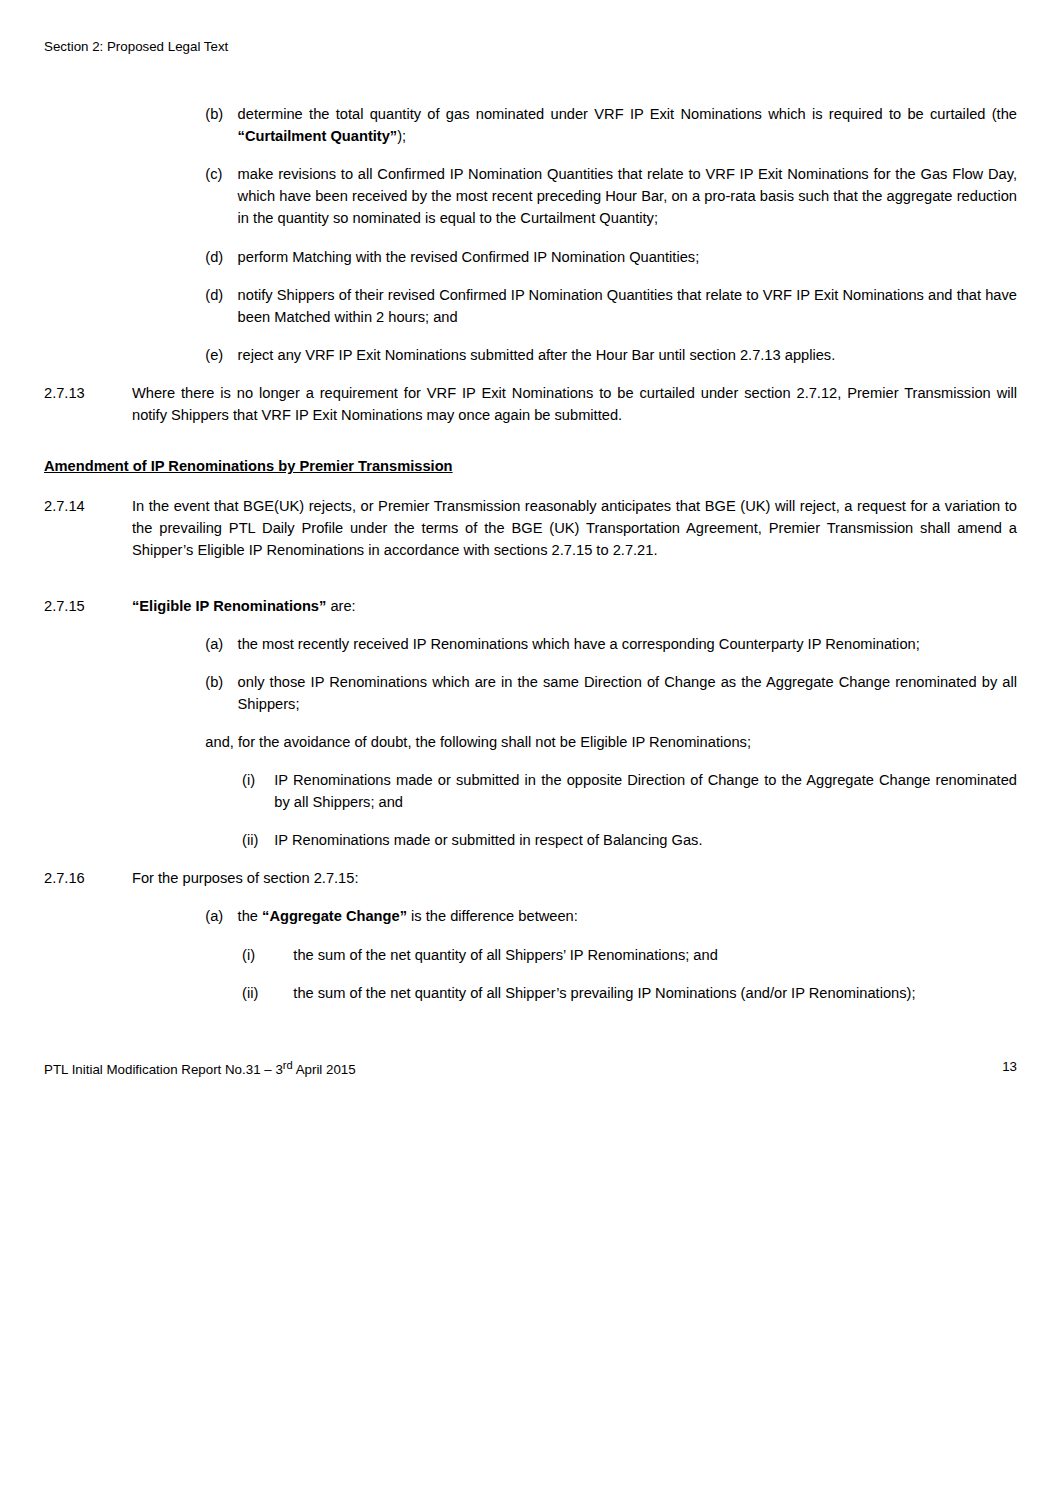Section 2: Proposed Legal Text
(b)
determine the total quantity of gas nominated under VRF IP Exit Nominations which is required to be curtailed (the “Curtailment Quantity”);
(c)
make revisions to all Confirmed IP Nomination Quantities that relate to VRF IP Exit Nominations for the Gas Flow Day, which have been received by the most recent preceding Hour Bar, on a pro-rata basis such that the aggregate reduction in the quantity so nominated is equal to the Curtailment Quantity;
(d)
perform Matching with the revised Confirmed IP Nomination Quantities;
(d)
notify Shippers of their revised Confirmed IP Nomination Quantities that relate to VRF IP Exit Nominations and that have been Matched within 2 hours; and
(e)
reject any VRF IP Exit Nominations submitted after the Hour Bar until section 2.7.13 applies.
2.7.13
Where there is no longer a requirement for VRF IP Exit Nominations to be curtailed under section 2.7.12, Premier Transmission will notify Shippers that VRF IP Exit Nominations may once again be submitted.
Amendment of IP Renominations by Premier Transmission
2.7.14
In the event that BGE(UK) rejects, or Premier Transmission reasonably anticipates that BGE (UK) will reject, a request for a variation to the prevailing PTL Daily Profile under the terms of the BGE (UK) Transportation Agreement, Premier Transmission shall amend a Shipper’s Eligible IP Renominations in accordance with sections 2.7.15 to 2.7.21.
2.7.15
“Eligible IP Renominations” are:
(a)
the most recently received IP Renominations which have a corresponding Counterparty IP Renomination;
(b)
only those IP Renominations which are in the same Direction of Change as the Aggregate Change renominated by all Shippers;
and, for the avoidance of doubt, the following shall not be Eligible IP Renominations;
(i)
IP Renominations made or submitted in the opposite Direction of Change to the Aggregate Change renominated by all Shippers; and
(ii)
IP Renominations made or submitted in respect of Balancing Gas.
2.7.16
For the purposes of section 2.7.15:
(a)
the “Aggregate Change” is the difference between:
(i)
the sum of the net quantity of all Shippers’ IP Renominations; and
(ii)
the sum of the net quantity of all Shipper’s prevailing IP Nominations (and/or IP Renominations);
PTL Initial Modification Report No.31 – 3rd April 2015
13